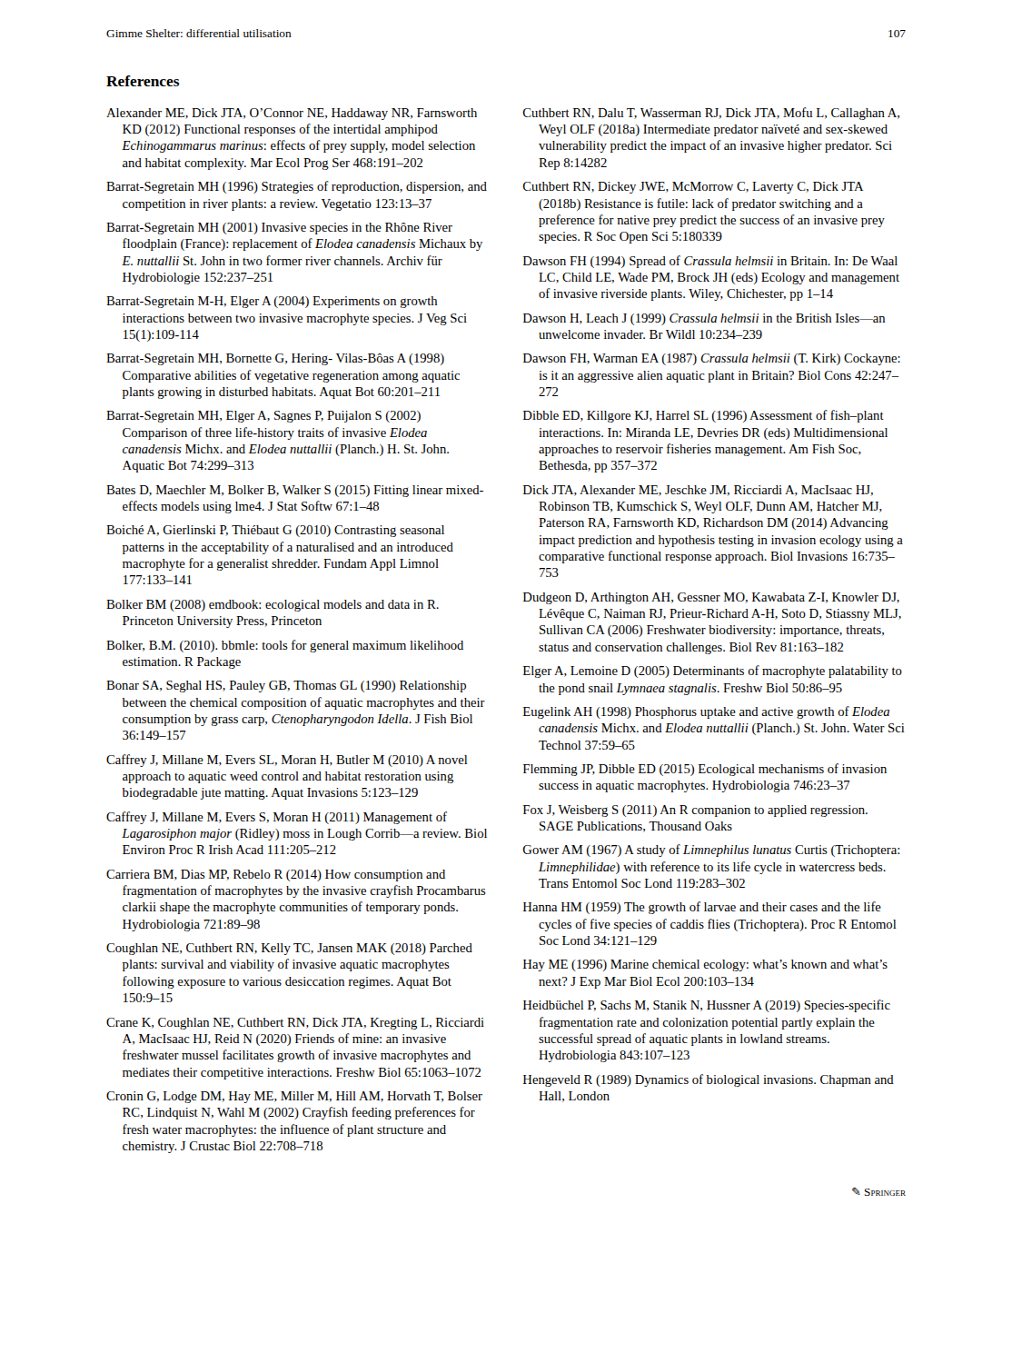Gimme Shelter: differential utilisation 107
References
Alexander ME, Dick JTA, O’Connor NE, Haddaway NR, Farnsworth KD (2012) Functional responses of the intertidal amphipod Echinogammarus marinus: effects of prey supply, model selection and habitat complexity. Mar Ecol Prog Ser 468:191–202
Barrat-Segretain MH (1996) Strategies of reproduction, dispersion, and competition in river plants: a review. Vegetatio 123:13–37
Barrat-Segretain MH (2001) Invasive species in the Rhône River floodplain (France): replacement of Elodea canadensis Michaux by E. nuttallii St. John in two former river channels. Archiv für Hydrobiologie 152:237–251
Barrat-Segretain M-H, Elger A (2004) Experiments on growth interactions between two invasive macrophyte species. J Veg Sci 15(1):109-114
Barrat-Segretain MH, Bornette G, Hering- Vilas-Bôas A (1998) Comparative abilities of vegetative regeneration among aquatic plants growing in disturbed habitats. Aquat Bot 60:201–211
Barrat-Segretain MH, Elger A, Sagnes P, Puijalon S (2002) Comparison of three life-history traits of invasive Elodea canadensis Michx. and Elodea nuttallii (Planch.) H. St. John. Aquatic Bot 74:299–313
Bates D, Maechler M, Bolker B, Walker S (2015) Fitting linear mixed-effects models using lme4. J Stat Softw 67:1–48
Boiché A, Gierlinski P, Thiébaut G (2010) Contrasting seasonal patterns in the acceptability of a naturalised and an introduced macrophyte for a generalist shredder. Fundam Appl Limnol 177:133–141
Bolker BM (2008) emdbook: ecological models and data in R. Princeton University Press, Princeton
Bolker, B.M. (2010). bbmle: tools for general maximum likelihood estimation. R Package
Bonar SA, Seghal HS, Pauley GB, Thomas GL (1990) Relationship between the chemical composition of aquatic macrophytes and their consumption by grass carp, Ctenopharyngodon Idella. J Fish Biol 36:149–157
Caffrey J, Millane M, Evers SL, Moran H, Butler M (2010) A novel approach to aquatic weed control and habitat restoration using biodegradable jute matting. Aquat Invasions 5:123–129
Caffrey J, Millane M, Evers S, Moran H (2011) Management of Lagarosiphon major (Ridley) moss in Lough Corrib—a review. Biol Environ Proc R Irish Acad 111:205–212
Carriera BM, Dias MP, Rebelo R (2014) How consumption and fragmentation of macrophytes by the invasive crayfish Procambarus clarkii shape the macrophyte communities of temporary ponds. Hydrobiologia 721:89–98
Coughlan NE, Cuthbert RN, Kelly TC, Jansen MAK (2018) Parched plants: survival and viability of invasive aquatic macrophytes following exposure to various desiccation regimes. Aquat Bot 150:9–15
Crane K, Coughlan NE, Cuthbert RN, Dick JTA, Kregting L, Ricciardi A, MacIsaac HJ, Reid N (2020) Friends of mine: an invasive freshwater mussel facilitates growth of invasive macrophytes and mediates their competitive interactions. Freshw Biol 65:1063–1072
Cronin G, Lodge DM, Hay ME, Miller M, Hill AM, Horvath T, Bolser RC, Lindquist N, Wahl M (2002) Crayfish feeding preferences for fresh water macrophytes: the influence of plant structure and chemistry. J Crustac Biol 22:708–718
Cuthbert RN, Dalu T, Wasserman RJ, Dick JTA, Mofu L, Callaghan A, Weyl OLF (2018a) Intermediate predator naïveté and sex-skewed vulnerability predict the impact of an invasive higher predator. Sci Rep 8:14282
Cuthbert RN, Dickey JWE, McMorrow C, Laverty C, Dick JTA (2018b) Resistance is futile: lack of predator switching and a preference for native prey predict the success of an invasive prey species. R Soc Open Sci 5:180339
Dawson FH (1994) Spread of Crassula helmsii in Britain. In: De Waal LC, Child LE, Wade PM, Brock JH (eds) Ecology and management of invasive riverside plants. Wiley, Chichester, pp 1–14
Dawson H, Leach J (1999) Crassula helmsii in the British Isles—an unwelcome invader. Br Wildl 10:234–239
Dawson FH, Warman EA (1987) Crassula helmsii (T. Kirk) Cockayne: is it an aggressive alien aquatic plant in Britain? Biol Cons 42:247–272
Dibble ED, Killgore KJ, Harrel SL (1996) Assessment of fish–plant interactions. In: Miranda LE, Devries DR (eds) Multidimensional approaches to reservoir fisheries management. Am Fish Soc, Bethesda, pp 357–372
Dick JTA, Alexander ME, Jeschke JM, Ricciardi A, MacIsaac HJ, Robinson TB, Kumschick S, Weyl OLF, Dunn AM, Hatcher MJ, Paterson RA, Farnsworth KD, Richardson DM (2014) Advancing impact prediction and hypothesis testing in invasion ecology using a comparative functional response approach. Biol Invasions 16:735–753
Dudgeon D, Arthington AH, Gessner MO, Kawabata Z-I, Knowler DJ, Lévêque C, Naiman RJ, Prieur-Richard A-H, Soto D, Stiassny MLJ, Sullivan CA (2006) Freshwater biodiversity: importance, threats, status and conservation challenges. Biol Rev 81:163–182
Elger A, Lemoine D (2005) Determinants of macrophyte palatability to the pond snail Lymnaea stagnalis. Freshw Biol 50:86–95
Eugelink AH (1998) Phosphorus uptake and active growth of Elodea canadensis Michx. and Elodea nuttallii (Planch.) St. John. Water Sci Technol 37:59–65
Flemming JP, Dibble ED (2015) Ecological mechanisms of invasion success in aquatic macrophytes. Hydrobiologia 746:23–37
Fox J, Weisberg S (2011) An R companion to applied regression. SAGE Publications, Thousand Oaks
Gower AM (1967) A study of Limnephilus lunatus Curtis (Trichoptera: Limnephilidae) with reference to its life cycle in watercress beds. Trans Entomol Soc Lond 119:283–302
Hanna HM (1959) The growth of larvae and their cases and the life cycles of five species of caddis flies (Trichoptera). Proc R Entomol Soc Lond 34:121–129
Hay ME (1996) Marine chemical ecology: what’s known and what’s next? J Exp Mar Biol Ecol 200:103–134
Heidbüchel P, Sachs M, Stanik N, Hussner A (2019) Species-specific fragmentation rate and colonization potential partly explain the successful spread of aquatic plants in lowland streams. Hydrobiologia 843:107–123
Hengeveld R (1989) Dynamics of biological invasions. Chapman and Hall, London
✎ Springer